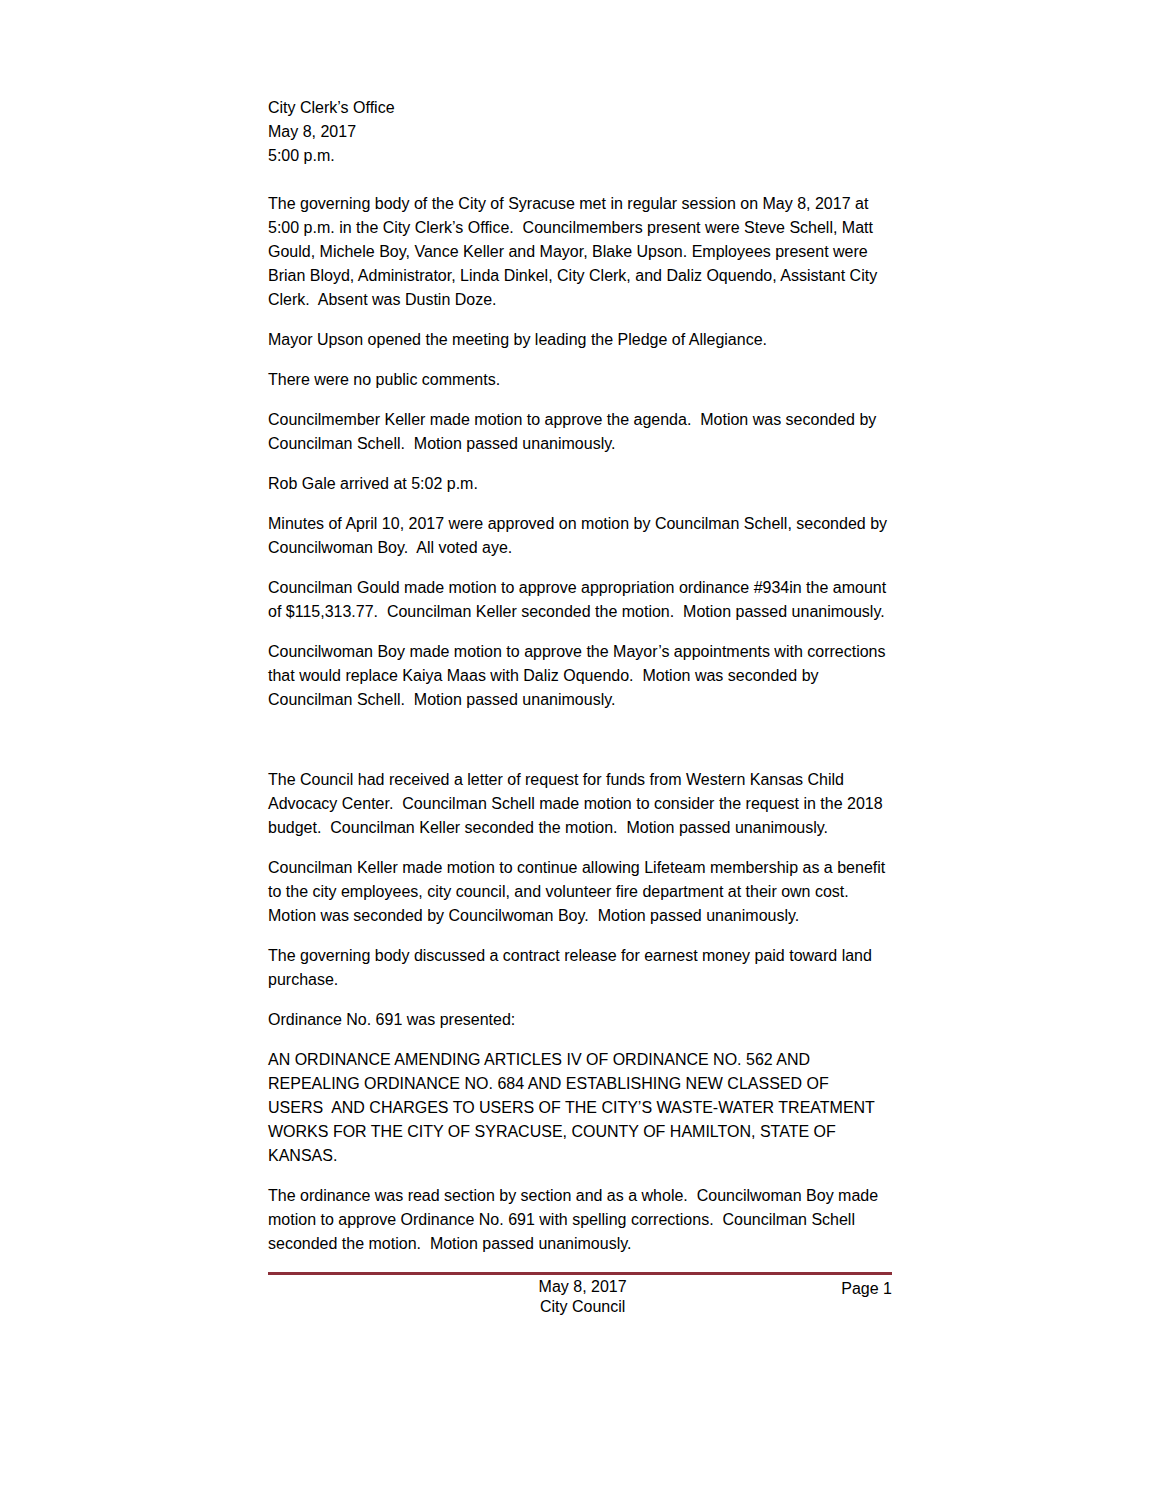City Clerk’s Office
May 8, 2017
5:00 p.m.
The governing body of the City of Syracuse met in regular session on May 8, 2017 at 5:00 p.m. in the City Clerk’s Office. Councilmembers present were Steve Schell, Matt Gould, Michele Boy, Vance Keller and Mayor, Blake Upson. Employees present were Brian Bloyd, Administrator, Linda Dinkel, City Clerk, and Daliz Oquendo, Assistant City Clerk. Absent was Dustin Doze.
Mayor Upson opened the meeting by leading the Pledge of Allegiance.
There were no public comments.
Councilmember Keller made motion to approve the agenda. Motion was seconded by Councilman Schell. Motion passed unanimously.
Rob Gale arrived at 5:02 p.m.
Minutes of April 10, 2017 were approved on motion by Councilman Schell, seconded by Councilwoman Boy. All voted aye.
Councilman Gould made motion to approve appropriation ordinance #934in the amount of $115,313.77. Councilman Keller seconded the motion. Motion passed unanimously.
Councilwoman Boy made motion to approve the Mayor’s appointments with corrections that would replace Kaiya Maas with Daliz Oquendo. Motion was seconded by Councilman Schell. Motion passed unanimously.
The Council had received a letter of request for funds from Western Kansas Child Advocacy Center. Councilman Schell made motion to consider the request in the 2018 budget. Councilman Keller seconded the motion. Motion passed unanimously.
Councilman Keller made motion to continue allowing Lifeteam membership as a benefit to the city employees, city council, and volunteer fire department at their own cost. Motion was seconded by Councilwoman Boy. Motion passed unanimously.
The governing body discussed a contract release for earnest money paid toward land purchase.
Ordinance No. 691 was presented:
AN ORDINANCE AMENDING ARTICLES IV OF ORDINANCE NO. 562 AND REPEALING ORDINANCE NO. 684 AND ESTABLISHING NEW CLASSED OF USERS AND CHARGES TO USERS OF THE CITY’S WASTE-WATER TREATMENT WORKS FOR THE CITY OF SYRACUSE, COUNTY OF HAMILTON, STATE OF KANSAS.
The ordinance was read section by section and as a whole. Councilwoman Boy made motion to approve Ordinance No. 691 with spelling corrections. Councilman Schell seconded the motion. Motion passed unanimously.
May 8, 2017
City Council
Page 1